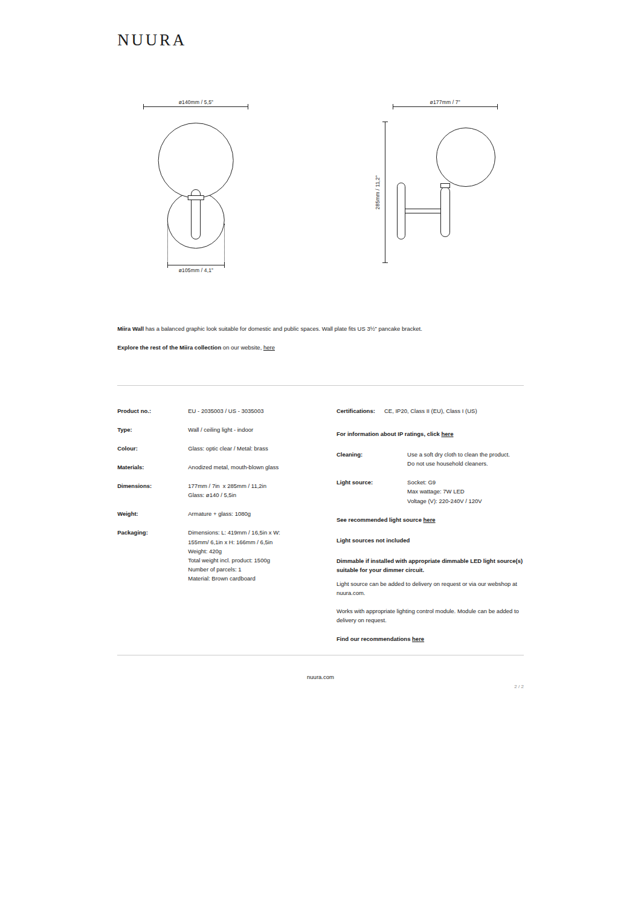NUURA
ø140mm / 5,5”
ø105mm / 4,1”
285mm / 11,2”
ø177mm / 7”
Miira Wall has a balanced graphic look suitable for domestic and public spaces. Wall plate fits US 3½” pancake bracket.
Explore the rest of the Miira collection on our website, here
| Product no.: | EU - 2035003 / US - 3035003 |
| Type: | Wall / ceiling light - indoor |
| Colour: | Glass: optic clear / Metal: brass |
| Materials: | Anodized metal, mouth-blown glass |
| Dimensions: | 177mm / 7in x 285mm / 11,2in Glass: ø140 / 5,5in |
| Weight: | Armature + glass: 1080g |
| Packaging: | Dimensions: L: 419mm / 16,5in x W: 155mm/ 6,1in x H: 166mm / 6,5in Weight: 420g Total weight incl. product: 1500g Number of parcels: 1 Material: Brown cardboard |
Certifications: CE, IP20, Class II (EU), Class I (US)
For information about IP ratings, click here
| Cleaning: | Use a soft dry cloth to clean the product. Do not use household cleaners. |
| Light source: | Socket: G9 Max wattage: 7W LED Voltage (V): 220-240V / 120V |
See recommended light source here
Light sources not included
Dimmable if installed with appropriate dimmable LED light source(s) suitable for your dimmer circuit.
Light source can be added to delivery on request or via our webshop at nuura.com.
Works with appropriate lighting control module. Module can be added to delivery on request.
Find our recommendations here
nuura.com 2 / 2